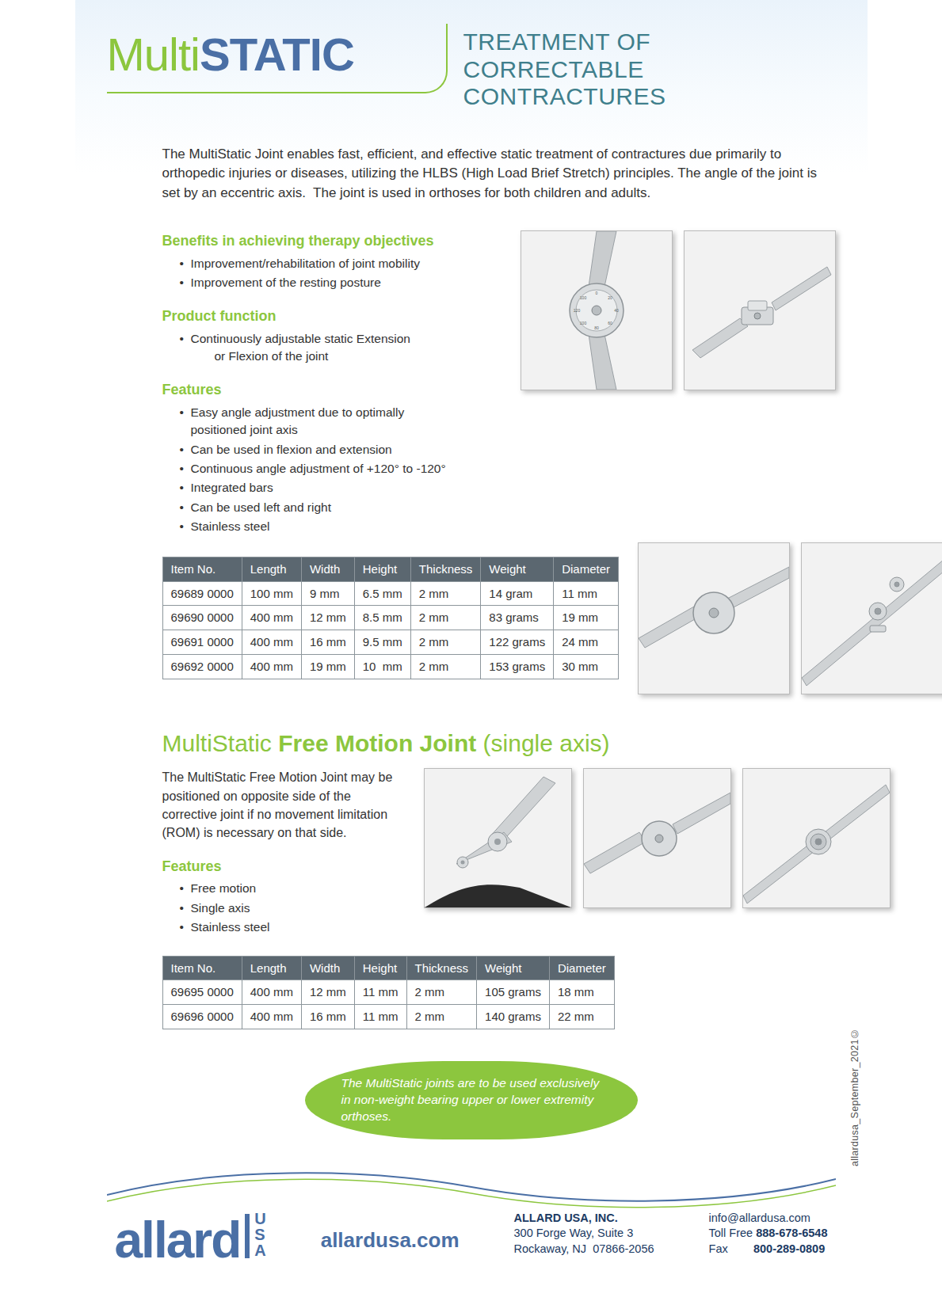Multi STATIC
Treatment of Correctable
Contractures
The MultiStatic Joint enables fast, efficient, and effective static treatment of contractures due primarily to orthopedic injuries or diseases, utilizing the HLBS (High Load Brief Stretch) principles. The angle of the joint is set by an eccentric axis. The joint is used in orthoses for both children and adults.
Benefits in achieving therapy objectives
Improvement/rehabilitation of joint mobility
Improvement of the resting posture
Product function
Continuously adjustable static Extension
or Flexion of the joint
Features
Easy angle adjustment due to optimally
positioned joint axis
Can be used in flexion and extension
Continuous angle adjustment of +120° to -120°
Integrated bars
Can be used left and right
Stainless steel
0 20 40 60 80 100 120 100
| Item No. | Length | Width | Height | Thickness | Weight | Diameter |
| --- | --- | --- | --- | --- | --- | --- |
| 69689 0000 | 100 mm | 9 mm | 6.5 mm | 2 mm | 14 gram | 11 mm |
| 69690 0000 | 400 mm | 12 mm | 8.5 mm | 2 mm | 83 grams | 19 mm |
| 69691 0000 | 400 mm | 16 mm | 9.5 mm | 2 mm | 122 grams | 24 mm |
| 69692 0000 | 400 mm | 19 mm | 10 mm | 2 mm | 153 grams | 30 mm |
MultiStatic Free Motion Joint (single axis)
The MultiStatic Free Motion Joint may be positioned on opposite side of the corrective joint if no movement limitation (ROM) is necessary on that side.
Features
Free motion
Single axis
Stainless steel
| Item No. | Length | Width | Height | Thickness | Weight | Diameter |
| --- | --- | --- | --- | --- | --- | --- |
| 69695 0000 | 400 mm | 12 mm | 11 mm | 2 mm | 105 grams | 18 mm |
| 69696 0000 | 400 mm | 16 mm | 11 mm | 2 mm | 140 grams | 22 mm |
The MultiStatic joints are to be used exclusively in non-weight bearing upper or lower extremity orthoses.
allardusa_September_2021©
allard USA
allardusa.com
ALLARD USA, INC.
300 Forge Way, Suite 3
Rockaway, NJ 07866-2056
info@allardusa.com
Toll Free 888-678-6548
Fax 800-289-0809